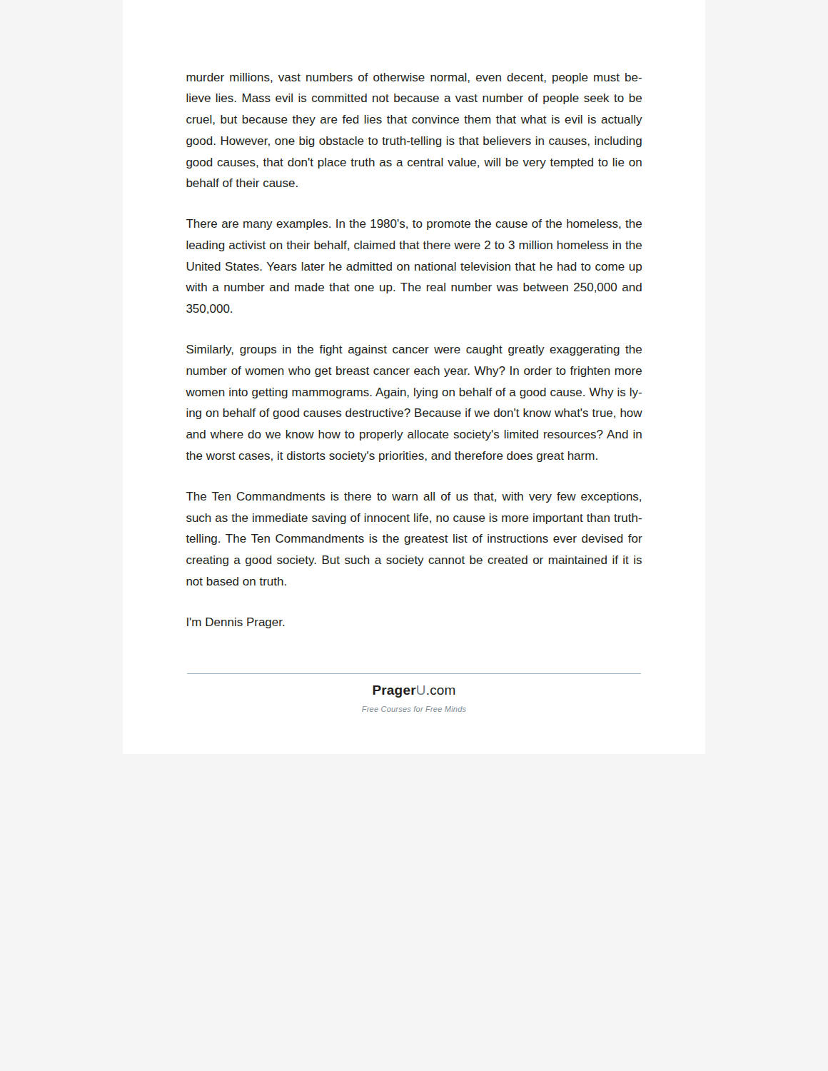murder millions, vast numbers of otherwise normal, even decent, people must believe lies. Mass evil is committed not because a vast number of people seek to be cruel, but because they are fed lies that convince them that what is evil is actually good. However, one big obstacle to truth-telling is that believers in causes, including good causes, that don't place truth as a central value, will be very tempted to lie on behalf of their cause.
There are many examples. In the 1980's, to promote the cause of the homeless, the leading activist on their behalf, claimed that there were 2 to 3 million homeless in the United States. Years later he admitted on national television that he had to come up with a number and made that one up. The real number was between 250,000 and 350,000.
Similarly, groups in the fight against cancer were caught greatly exaggerating the number of women who get breast cancer each year. Why? In order to frighten more women into getting mammograms. Again, lying on behalf of a good cause. Why is lying on behalf of good causes destructive? Because if we don't know what's true, how and where do we know how to properly allocate society's limited resources? And in the worst cases, it distorts society's priorities, and therefore does great harm.
The Ten Commandments is there to warn all of us that, with very few exceptions, such as the immediate saving of innocent life, no cause is more important than truth-telling. The Ten Commandments is the greatest list of instructions ever devised for creating a good society. But such a society cannot be created or maintained if it is not based on truth.
I'm Dennis Prager.
Prager U.com
Free Courses for Free Minds